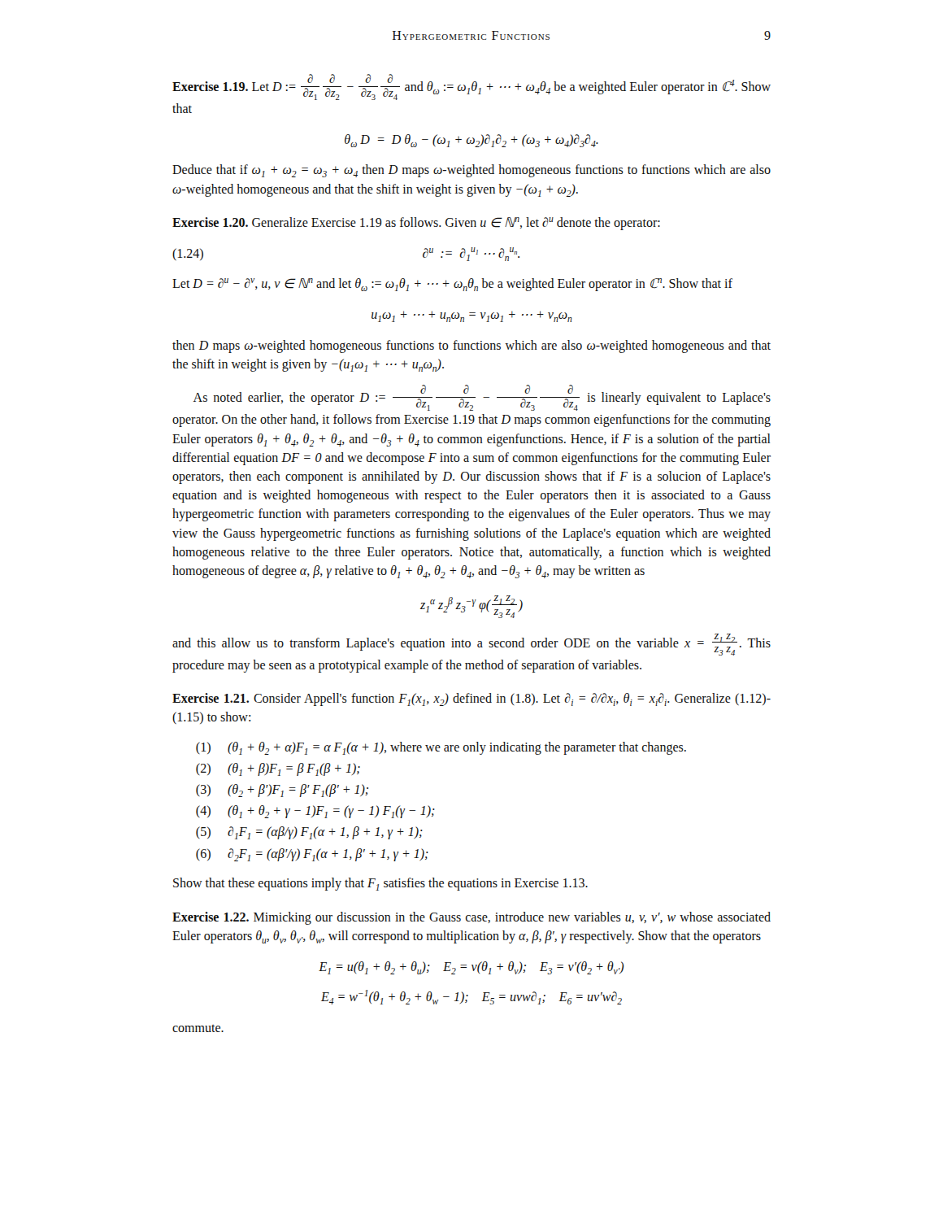Hypergeometric Functions 9
Exercise 1.19. Let D := ∂∂z1∂∂z2 − ∂∂z3∂∂z4 and θω := ω1θ1 + ⋯ + ω4θ4 be a weighted Euler operator in ℂ4. Show that
θω D = D θω − (ω1 + ω2)∂1∂2 + (ω3 + ω4)∂3∂4.
Deduce that if ω1 + ω2 = ω3 + ω4 then D maps ω-weighted homogeneous functions to functions which are also ω-weighted homogeneous and that the shift in weight is given by −(ω1 + ω2).
Exercise 1.20. Generalize Exercise 1.19 as follows. Given u ∈ ℕn, let ∂u denote the operator:
(1.24) ∂u := ∂1u1 ⋯ ∂nun.
Let D = ∂u − ∂v, u, v ∈ ℕn and let θω := ω1θ1 + ⋯ + ωnθn be a weighted Euler operator in ℂn. Show that if
u1ω1 + ⋯ + unωn = v1ω1 + ⋯ + vnωn
then D maps ω-weighted homogeneous functions to functions which are also ω-weighted homogeneous and that the shift in weight is given by −(u1ω1 + ⋯ + unωn).
As noted earlier, the operator D := ∂∂z1∂∂z2 − ∂∂z3∂∂z4 is linearly equivalent to Laplace's operator. On the other hand, it follows from Exercise 1.19 that D maps common eigenfunctions for the commuting Euler operators θ1 + θ4, θ2 + θ4, and −θ3 + θ4 to common eigenfunctions. Hence, if F is a solution of the partial differential equation DF = 0 and we decompose F into a sum of common eigenfunctions for the commuting Euler operators, then each component is annihilated by D. Our discussion shows that if F is a solucion of Laplace's equation and is weighted homogeneous with respect to the Euler operators then it is associated to a Gauss hypergeometric function with parameters corresponding to the eigenvalues of the Euler operators. Thus we may view the Gauss hypergeometric functions as furnishing solutions of the Laplace's equation which are weighted homogeneous relative to the three Euler operators. Notice that, automatically, a function which is weighted homogeneous of degree α, β, γ relative to θ1 + θ4, θ2 + θ4, and −θ3 + θ4, may be written as
z1α z2β z3−γ φ(z1 z2 z3 z4)
and this allow us to transform Laplace's equation into a second order ODE on the variable x = z1 z2 z3 z4. This procedure may be seen as a prototypical example of the method of separation of variables.
Exercise 1.21. Consider Appell's function F1(x1, x2) defined in (1.8). Let ∂i = ∂/∂xi, θi = xi∂i. Generalize (1.12)- (1.15) to show:
(1) (θ1 + θ2 + α)F1 = α F1(α + 1), where we are only indicating the parameter that changes.
(2) (θ1 + β)F1 = β F1(β + 1);
(3) (θ2 + β′)F1 = β′ F1(β′ + 1);
(4) (θ1 + θ2 + γ − 1)F1 = (γ − 1) F1(γ − 1);
(5) ∂1F1 = (αβ/γ) F1(α + 1, β + 1, γ + 1);
(6) ∂2F1 = (αβ′/γ) F1(α + 1, β′ + 1, γ + 1);
Show that these equations imply that F1 satisfies the equations in Exercise 1.13.
Exercise 1.22. Mimicking our discussion in the Gauss case, introduce new variables u, v, v′, w whose associated Euler operators θu, θv, θv′, θw, will correspond to multiplication by α, β, β′, γ respectively. Show that the operators
E1 = u(θ1 + θ2 + θu); E2 = v(θ1 + θv); E3 = v′(θ2 + θv′)
E4 = w−1(θ1 + θ2 + θw − 1); E5 = uvw∂1; E6 = uv′w∂2
commute.